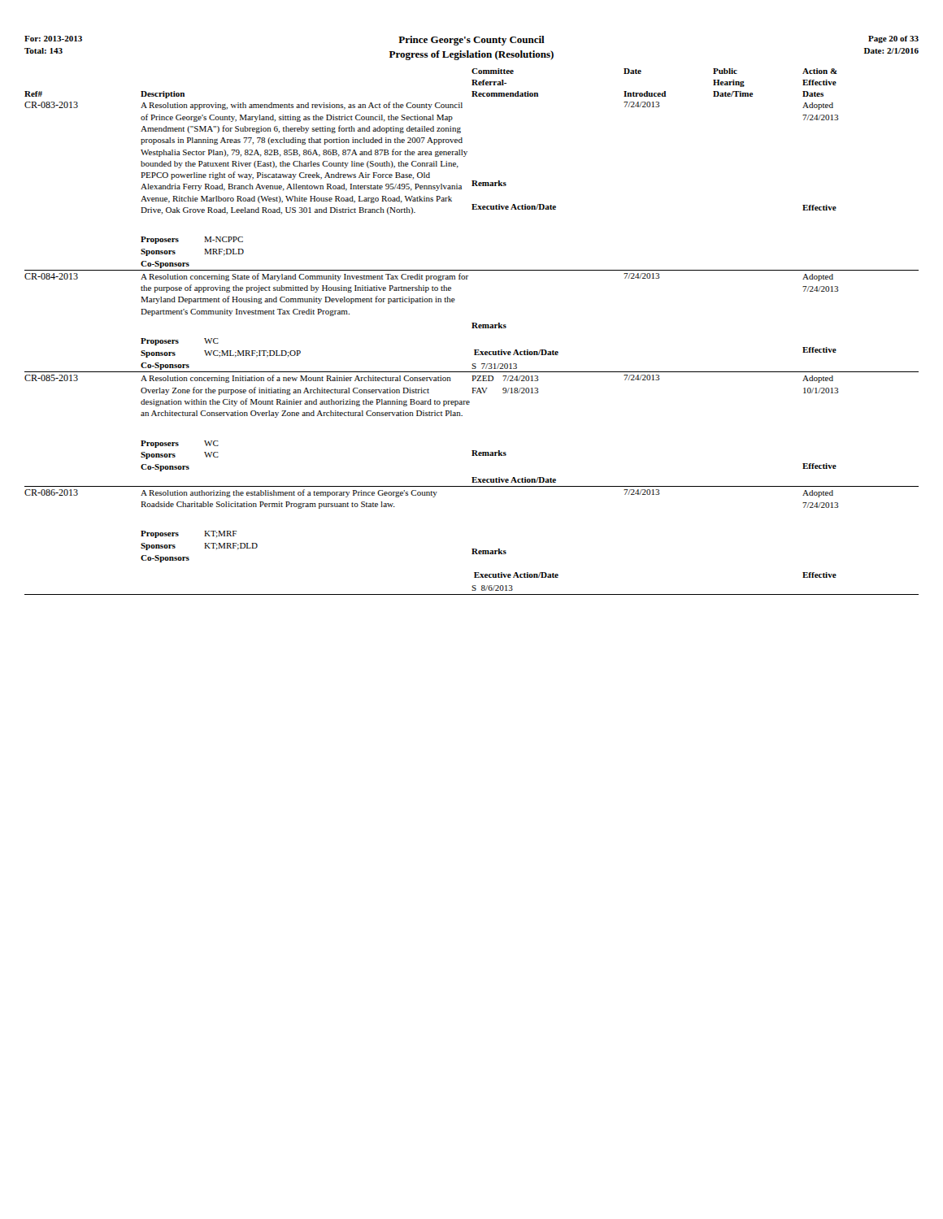For: 2013-2013
Total: 143
Prince George's County Council
Progress of Legislation (Resolutions)
Page 20 of 33
Date: 2/1/2016
| | | Committee Referral- | Date | Public Hearing | Action & Effective |
| Ref# | Description | Recommendation | Introduced | Date/Time | Dates |
| CR-083-2013 | A Resolution approving, with amendments and revisions, as an Act of the County Council of Prince George's County, Maryland, sitting as the District Council, the Sectional Map Amendment ("SMA") for Subregion 6, thereby setting forth and adopting detailed zoning proposals in Planning Areas 77, 78 (excluding that portion included in the 2007 Approved Westphalia Sector Plan), 79, 82A, 82B, 85B, 86A, 86B, 87A and 87B for the area generally bounded by the Patuxent River (East), the Charles County line (South), the Conrail Line, PEPCO powerline right of way, Piscataway Creek, Andrews Air Force Base, Old Alexandria Ferry Road, Branch Avenue, Allentown Road, Interstate 95/495, Pennsylvania Avenue, Ritchie Marlboro Road (West), White House Road, Largo Road, Watkins Park Drive, Oak Grove Road, Leeland Road, US 301 and District Branch (North). Proposers M-NCPPC Sponsors MRF;DLD Co-Sponsors | Remarks Executive Action/Date | 7/24/2013 | | Adopted 7/24/2013 Effective |
| CR-084-2013 | A Resolution concerning State of Maryland Community Investment Tax Credit program for the purpose of approving the project submitted by Housing Initiative Partnership to the Maryland Department of Housing and Community Development for participation in the Department's Community Investment Tax Credit Program. Proposers WC Sponsors WC;ML;MRF;IT;DLD;OP Co-Sponsors | Remarks Executive Action/Date S 7/31/2013 | 7/24/2013 | | Adopted 7/24/2013 Effective |
| CR-085-2013 | A Resolution concerning Initiation of a new Mount Rainier Architectural Conservation Overlay Zone for the purpose of initiating an Architectural Conservation District designation within the City of Mount Rainier and authorizing the Planning Board to prepare an Architectural Conservation Overlay Zone and Architectural Conservation District Plan. Proposers WC Sponsors WC Co-Sponsors | PZED 7/24/2013 FAV 9/18/2013 Remarks Executive Action/Date | 7/24/2013 | | Adopted 10/1/2013 Effective |
| CR-086-2013 | A Resolution authorizing the establishment of a temporary Prince George's County Roadside Charitable Solicitation Permit Program pursuant to State law. Proposers KT;MRF Sponsors KT;MRF;DLD Co-Sponsors | Remarks Executive Action/Date S 8/6/2013 | 7/24/2013 | | Adopted 7/24/2013 Effective |